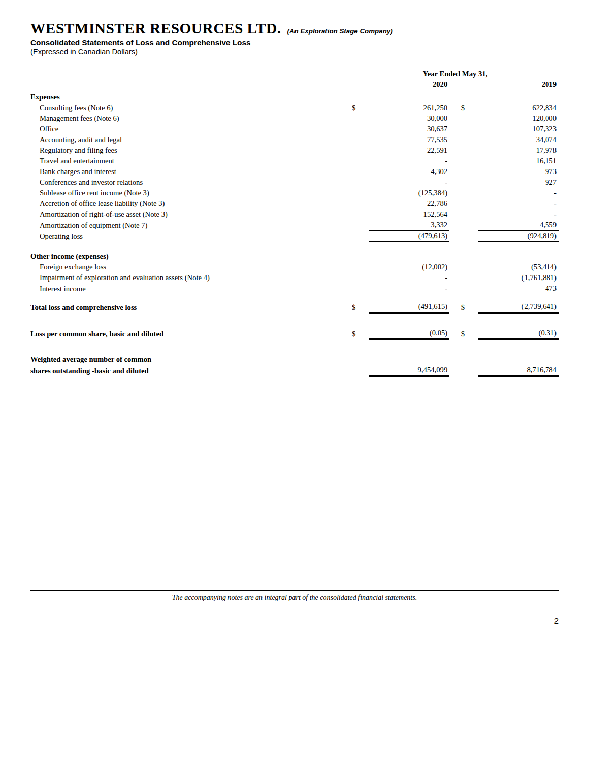WESTMINSTER RESOURCES LTD. (An Exploration Stage Company)
Consolidated Statements of Loss and Comprehensive Loss
(Expressed in Canadian Dollars)
| | Year Ended May 31, |
| | 2020 | | 2019 |
| Expenses | | | | | |
| Consulting fees (Note 6) | $ | 261,250 | | $ | 622,834 |
| Management fees (Note 6) | | 30,000 | | | 120,000 |
| Office | | 30,637 | | | 107,323 |
| Accounting, audit and legal | | 77,535 | | | 34,074 |
| Regulatory and filing fees | | 22,591 | | | 17,978 |
| Travel and entertainment | | - | | | 16,151 |
| Bank charges and interest | | 4,302 | | | 973 |
| Conferences and investor relations | | - | | | 927 |
| Sublease office rent income (Note 3) | | (125,384) | | | - |
| Accretion of office lease liability (Note 3) | | 22,786 | | | - |
| Amortization of right-of-use asset (Note 3) | | 152,564 | | | - |
| Amortization of equipment (Note 7) | | 3,332 | | | 4,559 |
| Operating loss | | (479,613) | | | (924,819) |
| Other income (expenses) | | | | | |
| Foreign exchange loss | | (12,002) | | | (53,414) |
| Impairment of exploration and evaluation assets (Note 4) | | - | | | (1,761,881) |
| Interest income | | - | | | 473 |
| Total loss and comprehensive loss | $ | (491,615) | | $ | (2,739,641) |
| Loss per common share, basic and diluted | $ | (0.05) | | $ | (0.31) |
| Weighted average number of common | | | | | |
| shares outstanding -basic and diluted | | 9,454,099 | | | 8,716,784 |
The accompanying notes are an integral part of the consolidated financial statements.
2